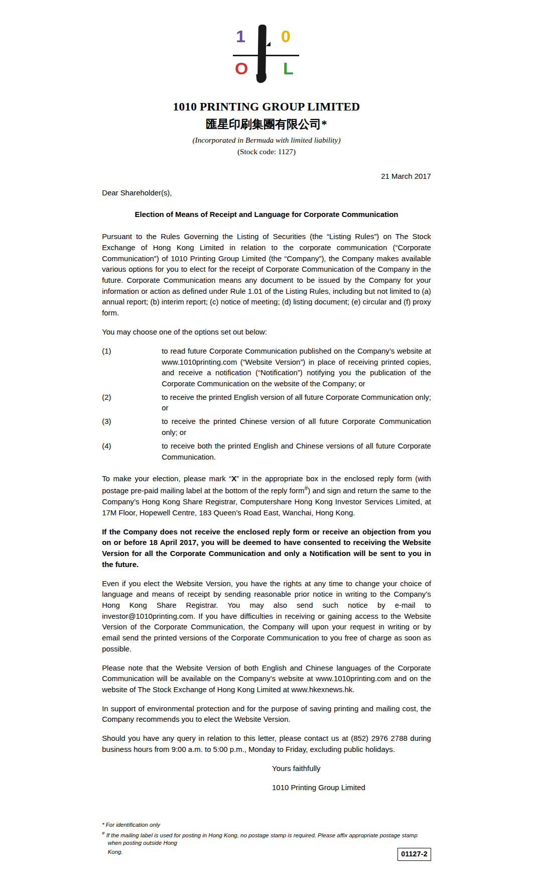1 0 O L
1010 PRINTING GROUP LIMITED
匯星印刷集團有限公司*
(Incorporated in Bermuda with limited liability)
(Stock code: 1127)
21 March 2017
Dear Shareholder(s),
Election of Means of Receipt and Language for Corporate Communication
Pursuant to the Rules Governing the Listing of Securities (the “Listing Rules”) on The Stock Exchange of Hong Kong Limited in relation to the corporate communication (“Corporate Communication”) of 1010 Printing Group Limited (the “Company”), the Company makes available various options for you to elect for the receipt of Corporate Communication of the Company in the future. Corporate Communication means any document to be issued by the Company for your information or action as defined under Rule 1.01 of the Listing Rules, including but not limited to (a) annual report; (b) interim report; (c) notice of meeting; (d) listing document; (e) circular and (f) proxy form.
You may choose one of the options set out below:
| (1) | | to read future Corporate Communication published on the Company’s website at www.1010printing.com (“Website Version”) in place of receiving printed copies, and receive a notification (“Notification”) notifying you the publication of the Corporate Communication on the website of the Company; or |
| (2) | | to receive the printed English version of all future Corporate Communication only; or |
| (3) | | to receive the printed Chinese version of all future Corporate Communication only; or |
| (4) | | to receive both the printed English and Chinese versions of all future Corporate Communication. |
To make your election, please mark “X” in the appropriate box in the enclosed reply form (with postage pre-paid mailing label at the bottom of the reply form#) and sign and return the same to the Company’s Hong Kong Share Registrar, Computershare Hong Kong Investor Services Limited, at 17M Floor, Hopewell Centre, 183 Queen’s Road East, Wanchai, Hong Kong.
If the Company does not receive the enclosed reply form or receive an objection from you on or before 18 April 2017, you will be deemed to have consented to receiving the Website Version for all the Corporate Communication and only a Notification will be sent to you in the future.
Even if you elect the Website Version, you have the rights at any time to change your choice of language and means of receipt by sending reasonable prior notice in writing to the Company’s Hong Kong Share Registrar. You may also send such notice by e-mail to investor@1010printing.com. If you have difficulties in receiving or gaining access to the Website Version of the Corporate Communication, the Company will upon your request in writing or by email send the printed versions of the Corporate Communication to you free of charge as soon as possible.
Please note that the Website Version of both English and Chinese languages of the Corporate Communication will be available on the Company’s website at www.1010printing.com and on the website of The Stock Exchange of Hong Kong Limited at www.hkexnews.hk.
In support of environmental protection and for the purpose of saving printing and mailing cost, the Company recommends you to elect the Website Version.
Should you have any query in relation to this letter, please contact us at (852) 2976 2788 during business hours from 9:00 a.m. to 5:00 p.m., Monday to Friday, excluding public holidays.
Yours faithfully
1010 Printing Group Limited
* For identification only
# If the mailing label is used for posting in Hong Kong, no postage stamp is required. Please affix appropriate postage stamp when posting outside Hong
Kong.
01127-2